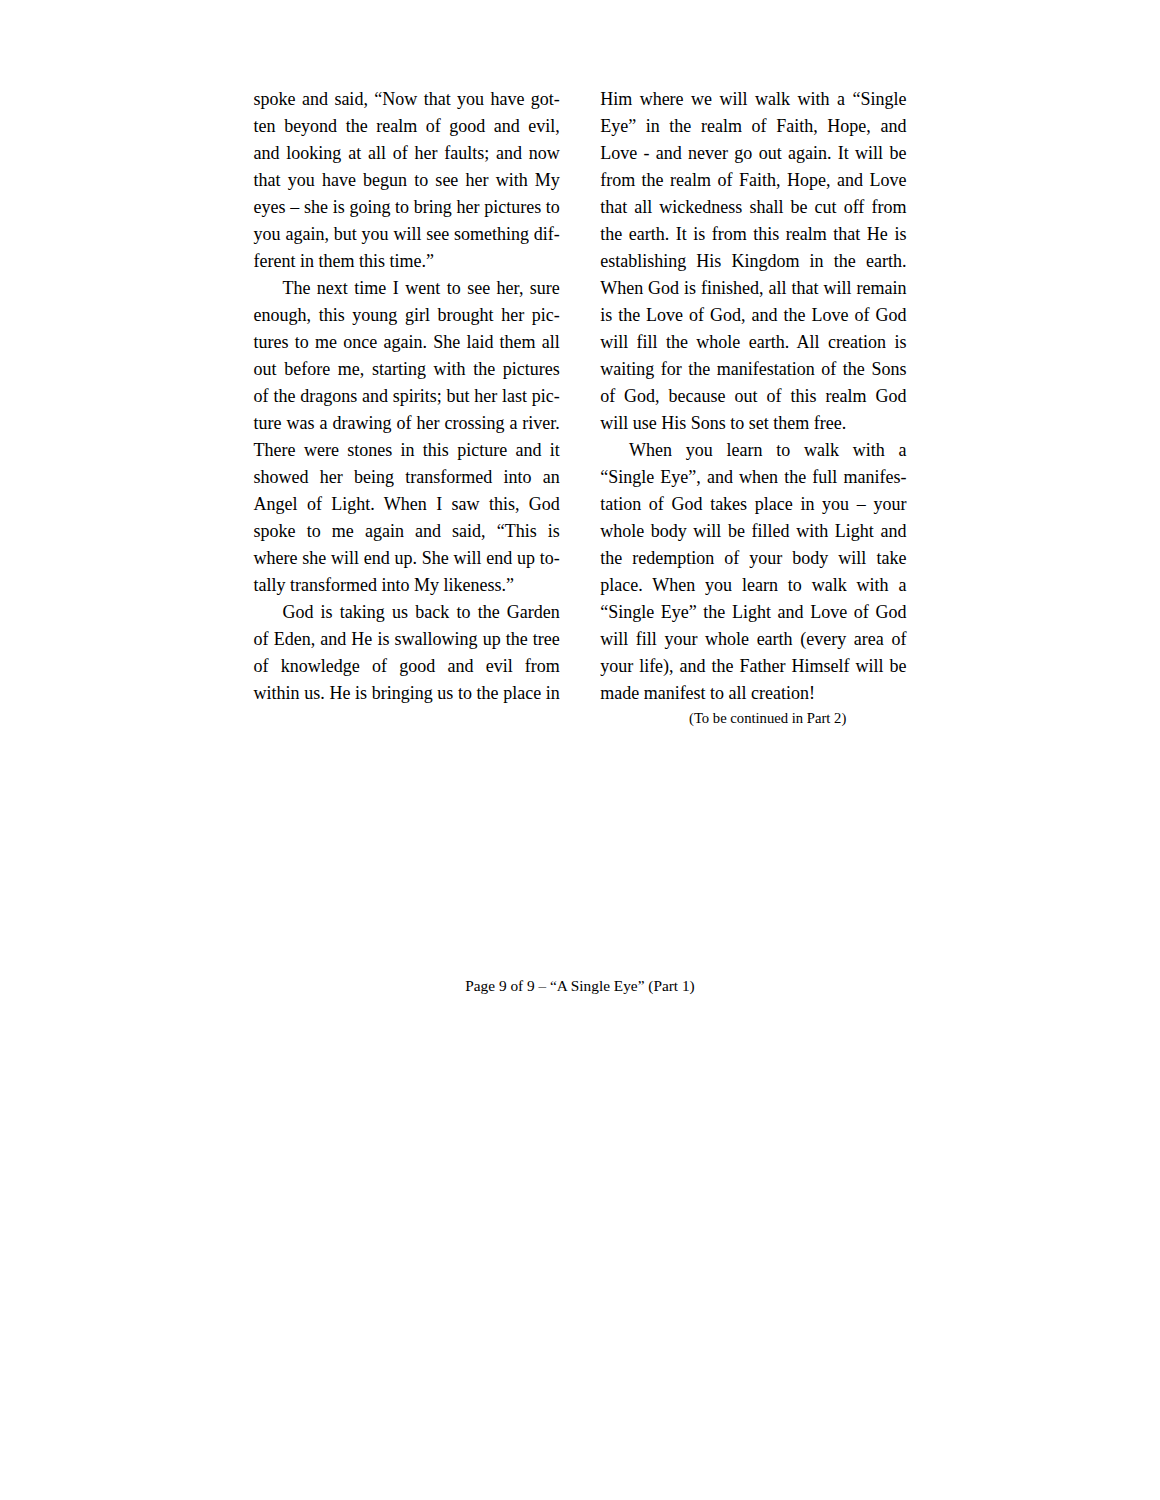spoke and said, “Now that you have gotten beyond the realm of good and evil, and looking at all of her faults; and now that you have begun to see her with My eyes – she is going to bring her pictures to you again, but you will see something different in them this time.”
The next time I went to see her, sure enough, this young girl brought her pictures to me once again. She laid them all out before me, starting with the pictures of the dragons and spirits; but her last picture was a drawing of her crossing a river. There were stones in this picture and it showed her being transformed into an Angel of Light. When I saw this, God spoke to me again and said, “This is where she will end up. She will end up totally transformed into My likeness.”
God is taking us back to the Garden of Eden, and He is swallowing up the tree of knowledge of good and evil from within us. He is bringing us to the place in Him where we will walk with a “Single Eye” in the realm of Faith, Hope, and Love - and never go out again. It will be from the realm of Faith, Hope, and Love that all wickedness shall be cut off from the earth. It is from this realm that He is establishing His Kingdom in the earth. When God is finished, all that will remain is the Love of God, and the Love of God will fill the whole earth. All creation is waiting for the manifestation of the Sons of God, because out of this realm God will use His Sons to set them free.
When you learn to walk with a “Single Eye”, and when the full manifestation of God takes place in you – your whole body will be filled with Light and the redemption of your body will take place. When you learn to walk with a “Single Eye” the Light and Love of God will fill your whole earth (every area of your life), and the Father Himself will be made manifest to all creation!
(To be continued in Part 2)
Page 9 of 9 – “A Single Eye” (Part 1)